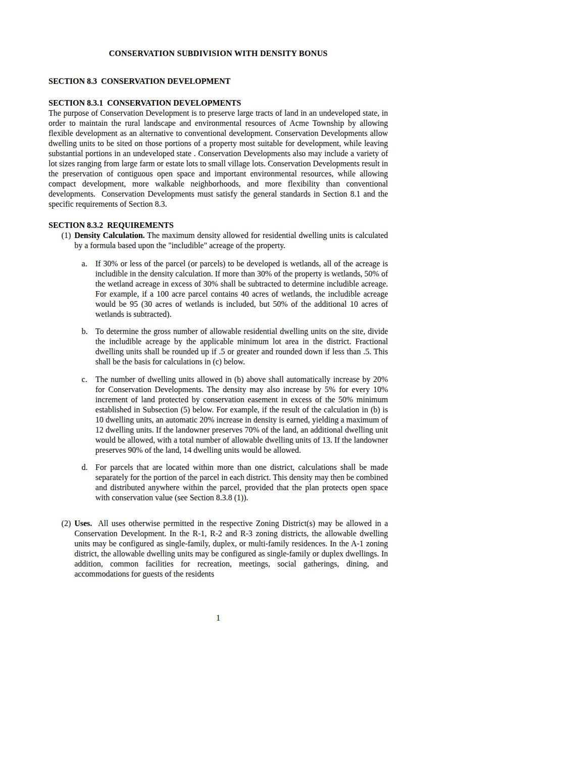CONSERVATION SUBDIVISION WITH DENSITY BONUS
SECTION 8.3 CONSERVATION DEVELOPMENT
SECTION 8.3.1 CONSERVATION DEVELOPMENTS
The purpose of Conservation Development is to preserve large tracts of land in an undeveloped state, in order to maintain the rural landscape and environmental resources of Acme Township by allowing flexible development as an alternative to conventional development. Conservation Developments allow dwelling units to be sited on those portions of a property most suitable for development, while leaving substantial portions in an undeveloped state . Conservation Developments also may include a variety of lot sizes ranging from large farm or estate lots to small village lots. Conservation Developments result in the preservation of contiguous open space and important environmental resources, while allowing compact development, more walkable neighborhoods, and more flexibility than conventional developments. Conservation Developments must satisfy the general standards in Section 8.1 and the specific requirements of Section 8.3.
SECTION 8.3.2 REQUIREMENTS
(1)
Density Calculation. The maximum density allowed for residential dwelling units is calculated by a formula based upon the "includible" acreage of the property.
a.
If 30% or less of the parcel (or parcels) to be developed is wetlands, all of the acreage is includible in the density calculation. If more than 30% of the property is wetlands, 50% of the wetland acreage in excess of 30% shall be subtracted to determine includible acreage. For example, if a 100 acre parcel contains 40 acres of wetlands, the includible acreage would be 95 (30 acres of wetlands is included, but 50% of the additional 10 acres of wetlands is subtracted).
b.
To determine the gross number of allowable residential dwelling units on the site, divide the includible acreage by the applicable minimum lot area in the district. Fractional dwelling units shall be rounded up if .5 or greater and rounded down if less than .5. This shall be the basis for calculations in (c) below.
c.
The number of dwelling units allowed in (b) above shall automatically increase by 20% for Conservation Developments. The density may also increase by 5% for every 10% increment of land protected by conservation easement in excess of the 50% minimum established in Subsection (5) below. For example, if the result of the calculation in (b) is 10 dwelling units, an automatic 20% increase in density is earned, yielding a maximum of 12 dwelling units. If the landowner preserves 70% of the land, an additional dwelling unit would be allowed, with a total number of allowable dwelling units of 13. If the landowner preserves 90% of the land, 14 dwelling units would be allowed.
d.
For parcels that are located within more than one district, calculations shall be made separately for the portion of the parcel in each district. This density may then be combined and distributed anywhere within the parcel, provided that the plan protects open space with conservation value (see Section 8.3.8 (1)).
(2)
Uses. All uses otherwise permitted in the respective Zoning District(s) may be allowed in a Conservation Development. In the R-1, R-2 and R-3 zoning districts, the allowable dwelling units may be configured as single-family, duplex, or multi-family residences. In the A-1 zoning district, the allowable dwelling units may be configured as single-family or duplex dwellings. In addition, common facilities for recreation, meetings, social gatherings, dining, and accommodations for guests of the residents
1